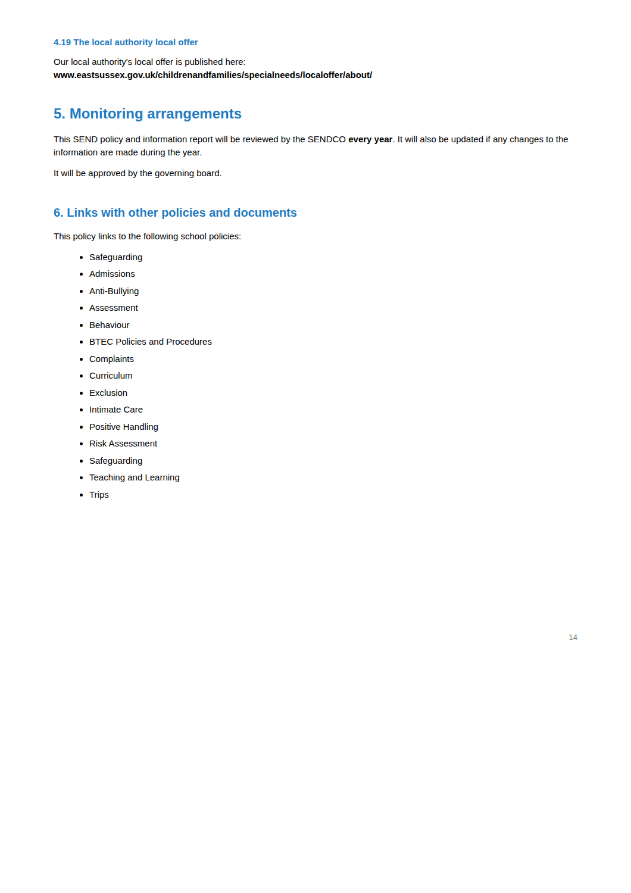4.19 The local authority local offer
Our local authority's local offer is published here:
www.eastsussex.gov.uk/childrenandfamilies/specialneeds/localoffer/about/
5. Monitoring arrangements
This SEND policy and information report will be reviewed by the SENDCO every year. It will also be updated if any changes to the information are made during the year.
It will be approved by the governing board.
6. Links with other policies and documents
This policy links to the following school policies:
Safeguarding
Admissions
Anti-Bullying
Assessment
Behaviour
BTEC Policies and Procedures
Complaints
Curriculum
Exclusion
Intimate Care
Positive Handling
Risk Assessment
Safeguarding
Teaching and Learning
Trips
14